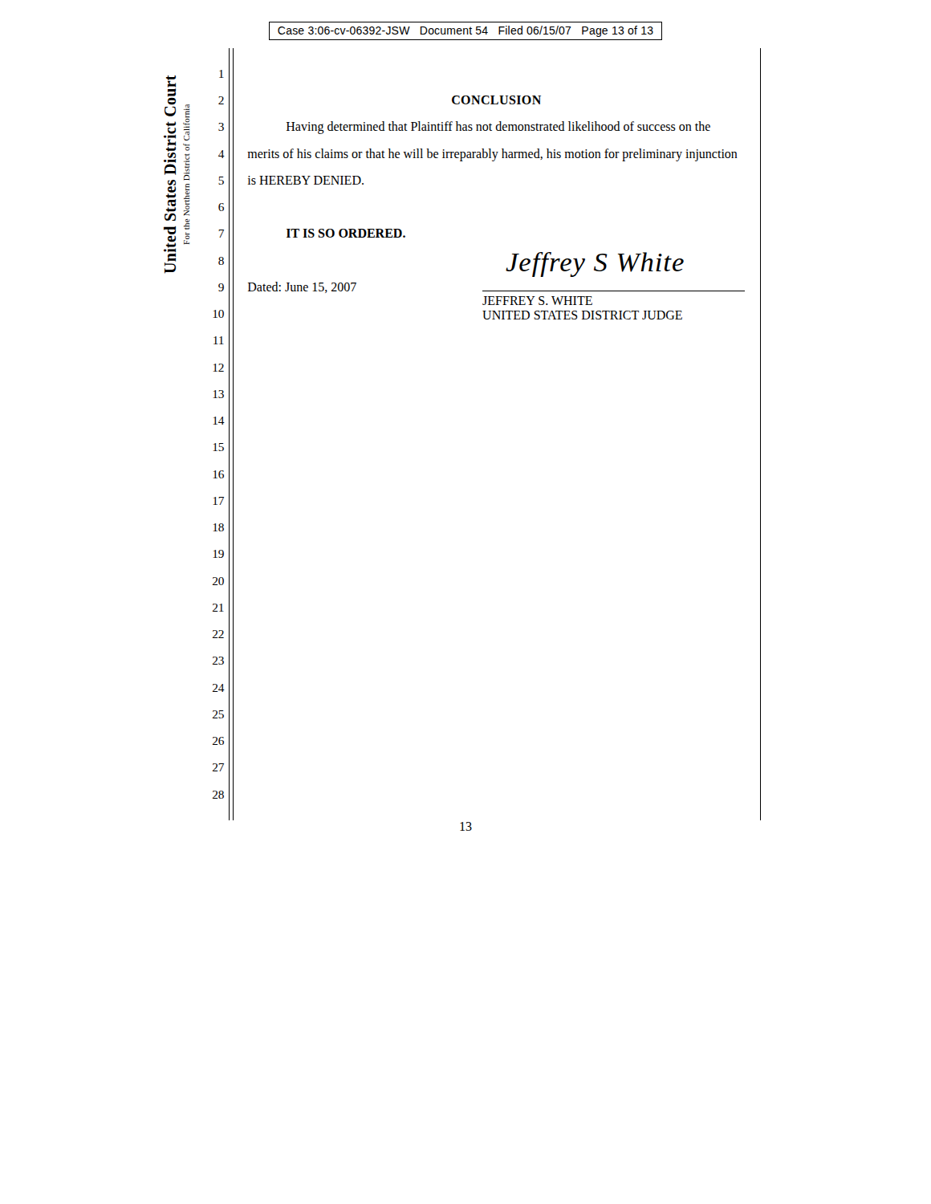Case 3:06-cv-06392-JSW Document 54 Filed 06/15/07 Page 13 of 13
1
2
3
4
5
6
7
8
9
10
11
12
13
14
15
16
17
18
19
20
21
22
23
24
25
26
27
28
United States District Court For the Northern District of California
CONCLUSION
Having determined that Plaintiff has not demonstrated likelihood of success on the
merits of his claims or that he will be irreparably harmed, his motion for preliminary injunction
is HEREBY DENIED.
IT IS SO ORDERED.
Jeffrey S White
Dated: June 15, 2007
JEFFREY S. WHITE
UNITED STATES DISTRICT JUDGE
13